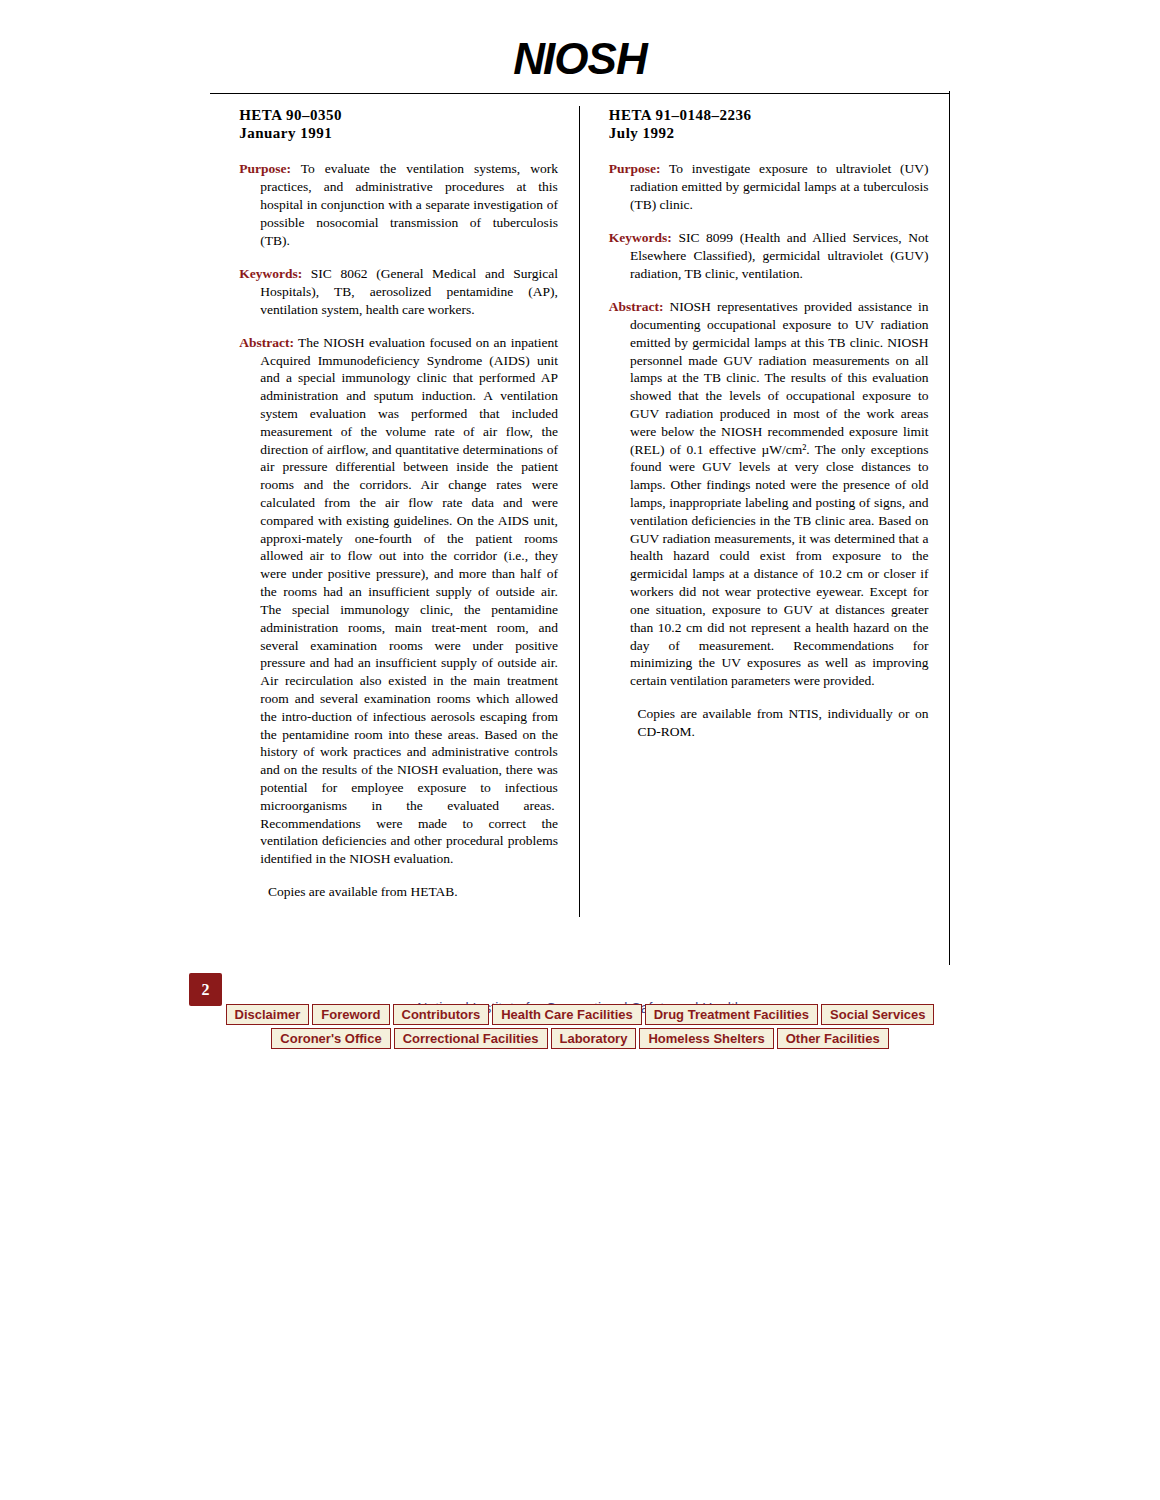NIOSH
HETA 90–0350
January 1991
Purpose: To evaluate the ventilation systems, work practices, and administrative procedures at this hospital in conjunction with a separate investigation of possible nosocomial transmission of tuberculosis (TB).
Keywords: SIC 8062 (General Medical and Surgical Hospitals), TB, aerosolized pentamidine (AP), ventilation system, health care workers.
Abstract: The NIOSH evaluation focused on an inpatient Acquired Immunodeficiency Syndrome (AIDS) unit and a special immunology clinic that performed AP administration and sputum induction. A ventilation system evaluation was performed that included measurement of the volume rate of air flow, the direction of airflow, and quantitative determinations of air pressure differential between inside the patient rooms and the corridors. Air change rates were calculated from the air flow rate data and were compared with existing guidelines. On the AIDS unit, approxi-mately one-fourth of the patient rooms allowed air to flow out into the corridor (i.e., they were under positive pressure), and more than half of the rooms had an insufficient supply of outside air. The special immunology clinic, the pentamidine administration rooms, main treat-ment room, and several examination rooms were under positive pressure and had an insufficient supply of outside air. Air recirculation also existed in the main treatment room and several examination rooms which allowed the intro-duction of infectious aerosols escaping from the pentamidine room into these areas. Based on the history of work practices and administrative controls and on the results of the NIOSH evaluation, there was potential for employee exposure to infectious microorganisms in the evaluated areas. Recommendations were made to correct the ventilation deficiencies and other procedural problems identified in the NIOSH evaluation.
Copies are available from HETAB.
HETA 91–0148–2236
July 1992
Purpose: To investigate exposure to ultraviolet (UV) radiation emitted by germicidal lamps at a tuberculosis (TB) clinic.
Keywords: SIC 8099 (Health and Allied Services, Not Elsewhere Classified), germicidal ultraviolet (GUV) radiation, TB clinic, ventilation.
Abstract: NIOSH representatives provided assistance in documenting occupational exposure to UV radiation emitted by germicidal lamps at this TB clinic. NIOSH personnel made GUV radiation measurements on all lamps at the TB clinic. The results of this evaluation showed that the levels of occupational exposure to GUV radiation produced in most of the work areas were below the NIOSH recommended exposure limit (REL) of 0.1 effective µW/cm². The only exceptions found were GUV levels at very close distances to lamps. Other findings noted were the presence of old lamps, inappropriate labeling and posting of signs, and ventilation deficiencies in the TB clinic area. Based on GUV radiation measurements, it was determined that a health hazard could exist from exposure to the germicidal lamps at a distance of 10.2 cm or closer if workers did not wear protective eyewear. Except for one situation, exposure to GUV at distances greater than 10.2 cm did not represent a health hazard on the day of measurement. Recommendations for minimizing the UV exposures as well as improving certain ventilation parameters were provided.
Copies are available from NTIS, individually or on CD-ROM.
2
National Institute for Occupational Safety and Health
Disclaimer Foreword Contributors Health Care Facilities Drug Treatment Facilities Social Services
Coroner's Office Correctional Facilities Laboratory Homeless Shelters Other Facilities